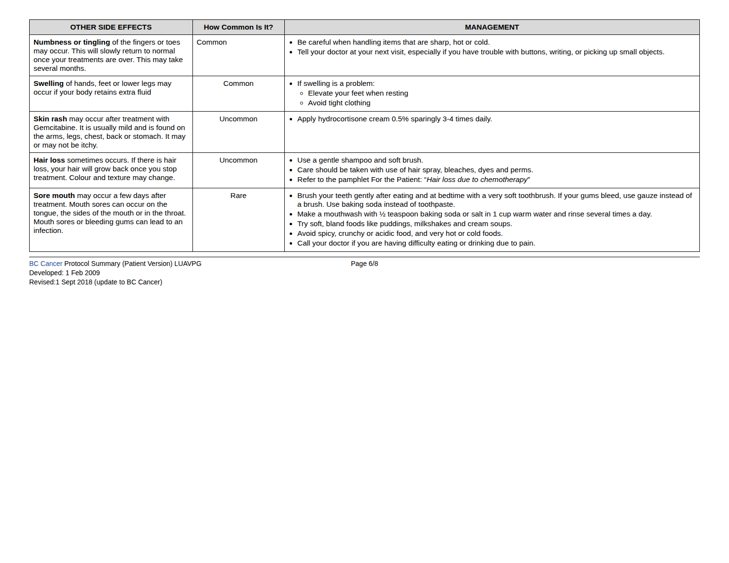| OTHER SIDE EFFECTS | How Common Is It? | MANAGEMENT |
| --- | --- | --- |
| Numbness or tingling of the fingers or toes may occur. This will slowly return to normal once your treatments are over. This may take several months. | Common | Be careful when handling items that are sharp, hot or cold. Tell your doctor at your next visit, especially if you have trouble with buttons, writing, or picking up small objects. |
| Swelling of hands, feet or lower legs may occur if your body retains extra fluid | Common | If swelling is a problem: Elevate your feet when resting Avoid tight clothing |
| Skin rash may occur after treatment with Gemcitabine. It is usually mild and is found on the arms, legs, chest, back or stomach. It may or may not be itchy. | Uncommon | Apply hydrocortisone cream 0.5% sparingly 3-4 times daily. |
| Hair loss sometimes occurs. If there is hair loss, your hair will grow back once you stop treatment. Colour and texture may change. | Uncommon | Use a gentle shampoo and soft brush. Care should be taken with use of hair spray, bleaches, dyes and perms. Refer to the pamphlet For the Patient: “ Hair loss due to chemotherapy ” |
| Sore mouth may occur a few days after treatment. Mouth sores can occur on the tongue, the sides of the mouth or in the throat. Mouth sores or bleeding gums can lead to an infection. | Rare | Brush your teeth gently after eating and at bedtime with a very soft toothbrush. If your gums bleed, use gauze instead of a brush. Use baking soda instead of toothpaste. Make a mouthwash with ½ teaspoon baking soda or salt in 1 cup warm water and rinse several times a day. Try soft, bland foods like puddings, milkshakes and cream soups. Avoid spicy, crunchy or acidic food, and very hot or cold foods. Call your doctor if you are having difficulty eating or drinking due to pain. |
BC Cancer Protocol Summary (Patient Version) LUAVPGPage 6/8
Developed: 1 Feb 2009
Revised:1 Sept 2018 (update to BC Cancer)